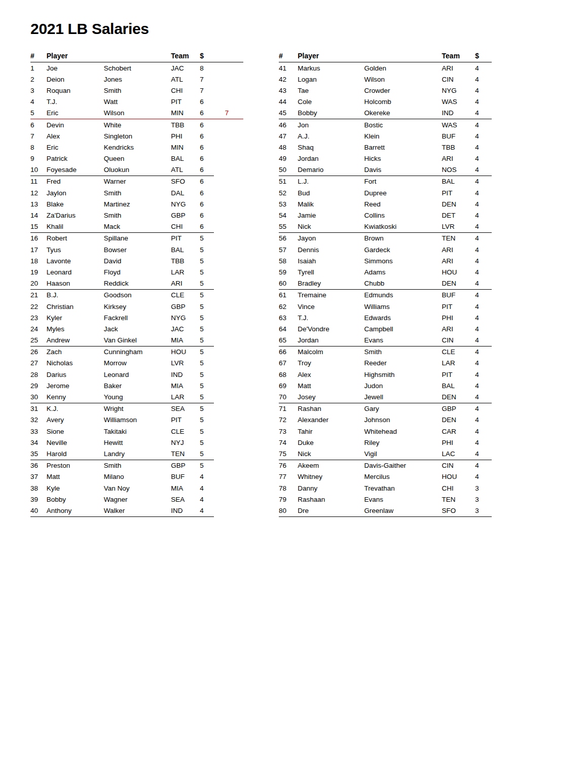2021 LB Salaries
| # | Player | Team | $ | |
| --- | --- | --- | --- | --- |
| 1 | Joe | Schobert | JAC | 8 | |
| 2 | Deion | Jones | ATL | 7 | |
| 3 | Roquan | Smith | CHI | 7 | |
| 4 | T.J. | Watt | PIT | 6 | |
| 5 | Eric | Wilson | MIN | 6 | 7 |
| 6 | Devin | White | TBB | 6 | |
| 7 | Alex | Singleton | PHI | 6 | |
| 8 | Eric | Kendricks | MIN | 6 | |
| 9 | Patrick | Queen | BAL | 6 | |
| 10 | Foyesade | Oluokun | ATL | 6 | |
| 11 | Fred | Warner | SFO | 6 | |
| 12 | Jaylon | Smith | DAL | 6 | |
| 13 | Blake | Martinez | NYG | 6 | |
| 14 | Za'Darius | Smith | GBP | 6 | |
| 15 | Khalil | Mack | CHI | 6 | |
| 16 | Robert | Spillane | PIT | 5 | |
| 17 | Tyus | Bowser | BAL | 5 | |
| 18 | Lavonte | David | TBB | 5 | |
| 19 | Leonard | Floyd | LAR | 5 | |
| 20 | Haason | Reddick | ARI | 5 | |
| 21 | B.J. | Goodson | CLE | 5 | |
| 22 | Christian | Kirksey | GBP | 5 | |
| 23 | Kyler | Fackrell | NYG | 5 | |
| 24 | Myles | Jack | JAC | 5 | |
| 25 | Andrew | Van Ginkel | MIA | 5 | |
| 26 | Zach | Cunningham | HOU | 5 | |
| 27 | Nicholas | Morrow | LVR | 5 | |
| 28 | Darius | Leonard | IND | 5 | |
| 29 | Jerome | Baker | MIA | 5 | |
| 30 | Kenny | Young | LAR | 5 | |
| 31 | K.J. | Wright | SEA | 5 | |
| 32 | Avery | Williamson | PIT | 5 | |
| 33 | Sione | Takitaki | CLE | 5 | |
| 34 | Neville | Hewitt | NYJ | 5 | |
| 35 | Harold | Landry | TEN | 5 | |
| 36 | Preston | Smith | GBP | 5 | |
| 37 | Matt | Milano | BUF | 4 | |
| 38 | Kyle | Van Noy | MIA | 4 | |
| 39 | Bobby | Wagner | SEA | 4 | |
| 40 | Anthony | Walker | IND | 4 | |
| # | Player | Team | $ |
| --- | --- | --- | --- |
| 41 | Markus | Golden | ARI | 4 |
| 42 | Logan | Wilson | CIN | 4 |
| 43 | Tae | Crowder | NYG | 4 |
| 44 | Cole | Holcomb | WAS | 4 |
| 45 | Bobby | Okereke | IND | 4 |
| 46 | Jon | Bostic | WAS | 4 |
| 47 | A.J. | Klein | BUF | 4 |
| 48 | Shaq | Barrett | TBB | 4 |
| 49 | Jordan | Hicks | ARI | 4 |
| 50 | Demario | Davis | NOS | 4 |
| 51 | L.J. | Fort | BAL | 4 |
| 52 | Bud | Dupree | PIT | 4 |
| 53 | Malik | Reed | DEN | 4 |
| 54 | Jamie | Collins | DET | 4 |
| 55 | Nick | Kwiatkoski | LVR | 4 |
| 56 | Jayon | Brown | TEN | 4 |
| 57 | Dennis | Gardeck | ARI | 4 |
| 58 | Isaiah | Simmons | ARI | 4 |
| 59 | Tyrell | Adams | HOU | 4 |
| 60 | Bradley | Chubb | DEN | 4 |
| 61 | Tremaine | Edmunds | BUF | 4 |
| 62 | Vince | Williams | PIT | 4 |
| 63 | T.J. | Edwards | PHI | 4 |
| 64 | De'Vondre | Campbell | ARI | 4 |
| 65 | Jordan | Evans | CIN | 4 |
| 66 | Malcolm | Smith | CLE | 4 |
| 67 | Troy | Reeder | LAR | 4 |
| 68 | Alex | Highsmith | PIT | 4 |
| 69 | Matt | Judon | BAL | 4 |
| 70 | Josey | Jewell | DEN | 4 |
| 71 | Rashan | Gary | GBP | 4 |
| 72 | Alexander | Johnson | DEN | 4 |
| 73 | Tahir | Whitehead | CAR | 4 |
| 74 | Duke | Riley | PHI | 4 |
| 75 | Nick | Vigil | LAC | 4 |
| 76 | Akeem | Davis-Gaither | CIN | 4 |
| 77 | Whitney | Mercilus | HOU | 4 |
| 78 | Danny | Trevathan | CHI | 3 |
| 79 | Rashaan | Evans | TEN | 3 |
| 80 | Dre | Greenlaw | SFO | 3 |